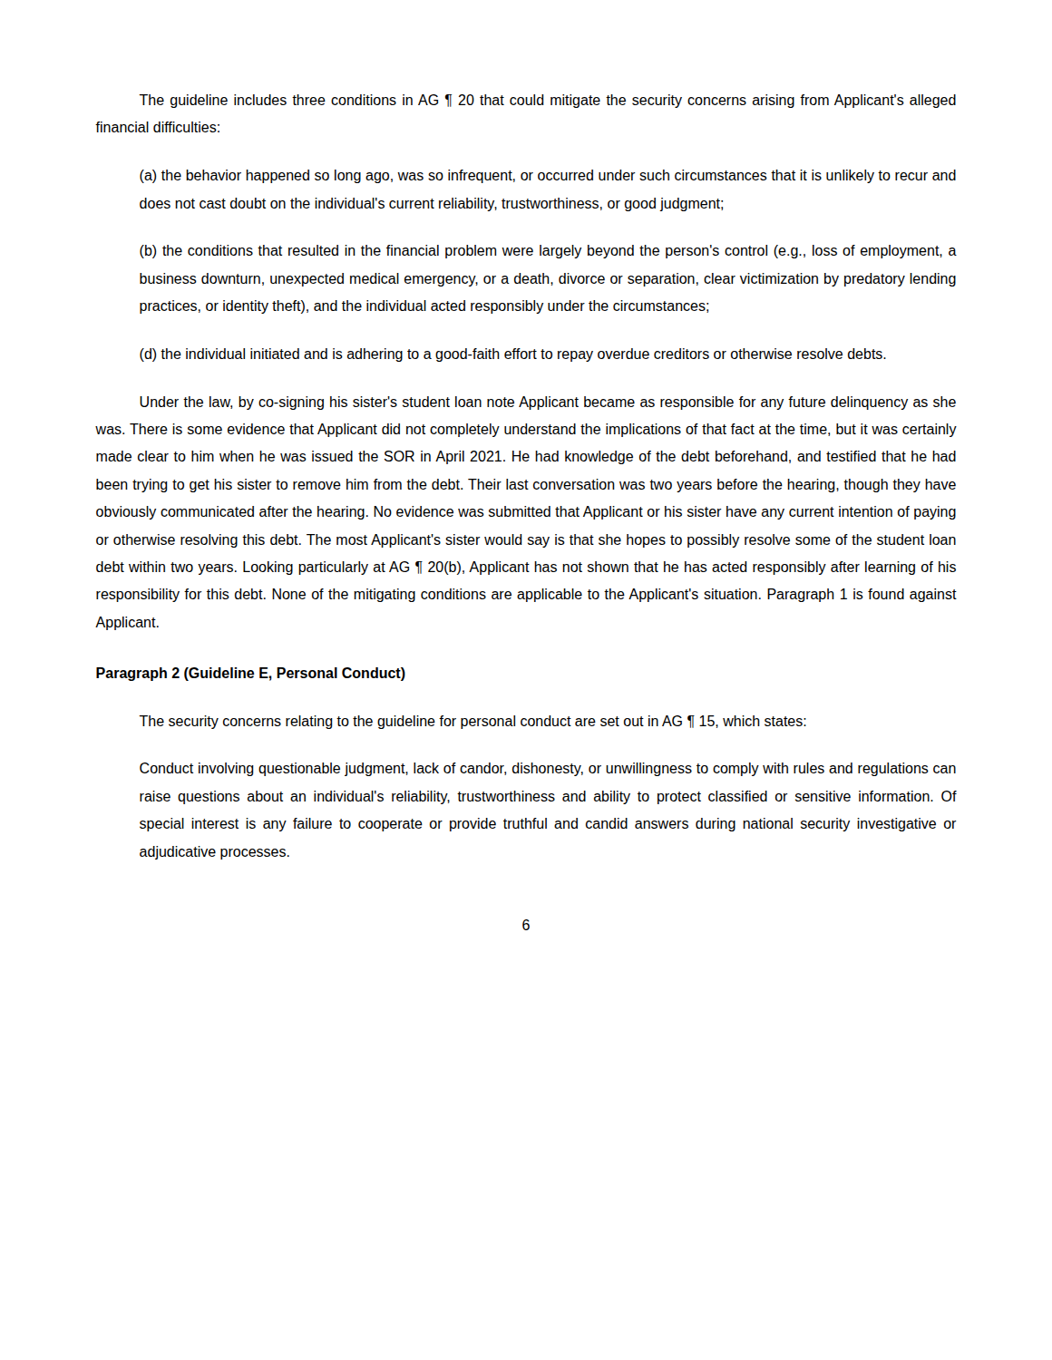The guideline includes three conditions in AG ¶ 20 that could mitigate the security concerns arising from Applicant's alleged financial difficulties:
(a) the behavior happened so long ago, was so infrequent, or occurred under such circumstances that it is unlikely to recur and does not cast doubt on the individual's current reliability, trustworthiness, or good judgment;
(b) the conditions that resulted in the financial problem were largely beyond the person's control (e.g., loss of employment, a business downturn, unexpected medical emergency, or a death, divorce or separation, clear victimization by predatory lending practices, or identity theft), and the individual acted responsibly under the circumstances;
(d) the individual initiated and is adhering to a good-faith effort to repay overdue creditors or otherwise resolve debts.
Under the law, by co-signing his sister's student loan note Applicant became as responsible for any future delinquency as she was. There is some evidence that Applicant did not completely understand the implications of that fact at the time, but it was certainly made clear to him when he was issued the SOR in April 2021. He had knowledge of the debt beforehand, and testified that he had been trying to get his sister to remove him from the debt. Their last conversation was two years before the hearing, though they have obviously communicated after the hearing. No evidence was submitted that Applicant or his sister have any current intention of paying or otherwise resolving this debt. The most Applicant's sister would say is that she hopes to possibly resolve some of the student loan debt within two years. Looking particularly at AG ¶ 20(b), Applicant has not shown that he has acted responsibly after learning of his responsibility for this debt. None of the mitigating conditions are applicable to the Applicant's situation. Paragraph 1 is found against Applicant.
Paragraph 2 (Guideline E, Personal Conduct)
The security concerns relating to the guideline for personal conduct are set out in AG ¶ 15, which states:
Conduct involving questionable judgment, lack of candor, dishonesty, or unwillingness to comply with rules and regulations can raise questions about an individual's reliability, trustworthiness and ability to protect classified or sensitive information. Of special interest is any failure to cooperate or provide truthful and candid answers during national security investigative or adjudicative processes.
6